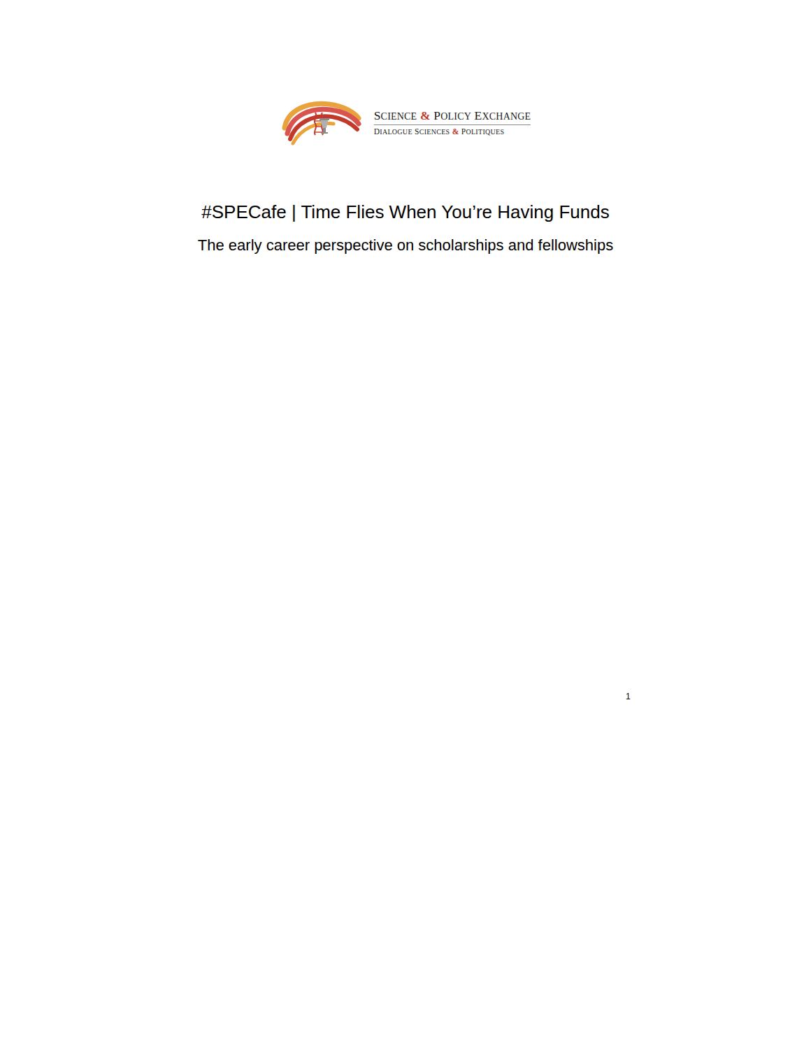SCIENCE & POLICY EXCHANGE
DIALOGUE SCIENCES & POLITIQUES
#SPECafe | Time Flies When You’re Having Funds
The early career perspective on scholarships and fellowships
1